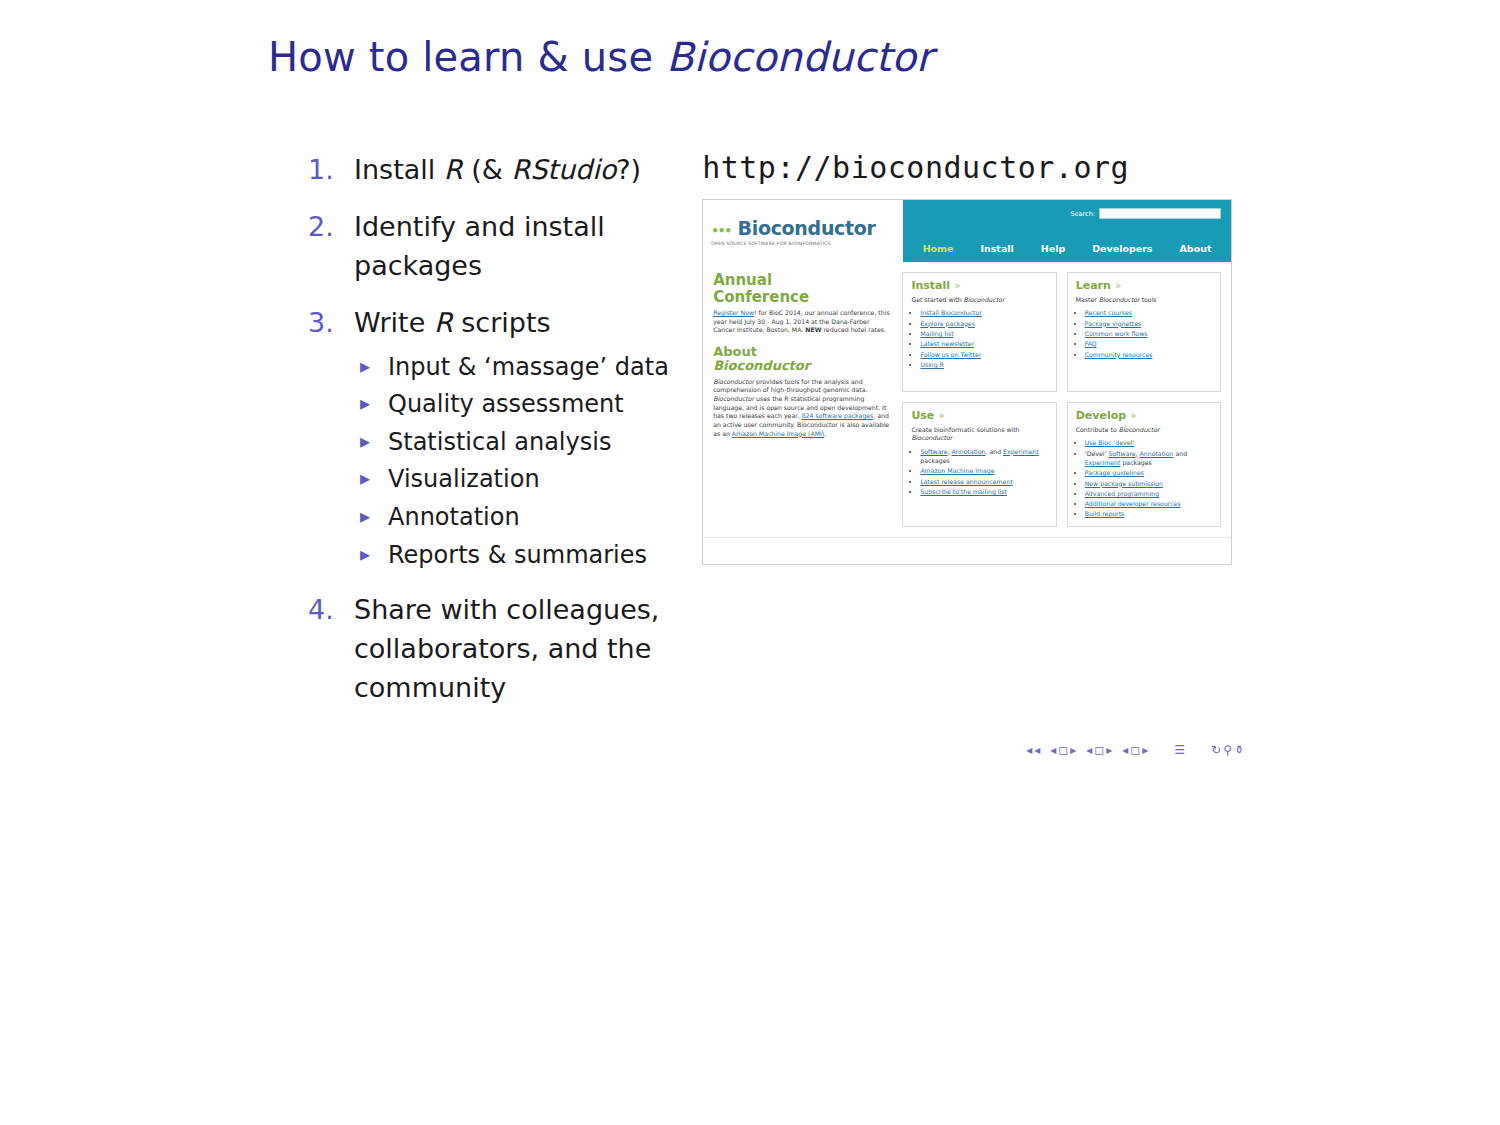How to learn & use Bioconductor
Install R (& RStudio?)
Identify and install packages
Write R scripts
Input & ‘massage’ data
Quality assessment
Statistical analysis
Visualization
Annotation
Reports & summaries
Share with colleagues, collaborators, and the community
http://bioconductor.org
••• Bioconductor
OPEN SOURCE SOFTWARE FOR BIOINFORMATICS
Home Install Help Developers About
Search:
Annual
Conference
Register Now! for BioC 2014, our annual conference, this year held July 30 - Aug 1, 2014 at the Dana-Farber Cancer Institute, Boston, MA. NEW reduced hotel rates.
About
Bioconductor
Bioconductor provides tools for the analysis and comprehension of high-throughput genomic data. Bioconductor uses the R statistical programming language, and is open source and open development. It has two releases each year, 824 software packages, and an active user community. Bioconductor is also available as an Amazon Machine Image (AMI).
Install »
Get started with Bioconductor
Install Bioconductor
Explore packages
Mailing list
Latest newsletter
Follow us on Twitter
Using R
Learn »
Master Bioconductor tools
Recent courses
Package vignettes
Common work flows
FAQ
Community resources
Use »
Create bioinformatic solutions with Bioconductor
Software, Annotation, and Experiment packages
Amazon Machine Image
Latest release announcement
Subscribe to the mailing list
Develop »
Contribute to Bioconductor
Use Bioc ‘devel’
‘Devel’ Software, Annotation and Experiment packages
Package guidelines
New package submission
Advanced programming
Additional developer resources
Build reports
◂◂ ◂◻▸ ◂◻▸ ◂◻▸ ☰ ↻⚲⚱